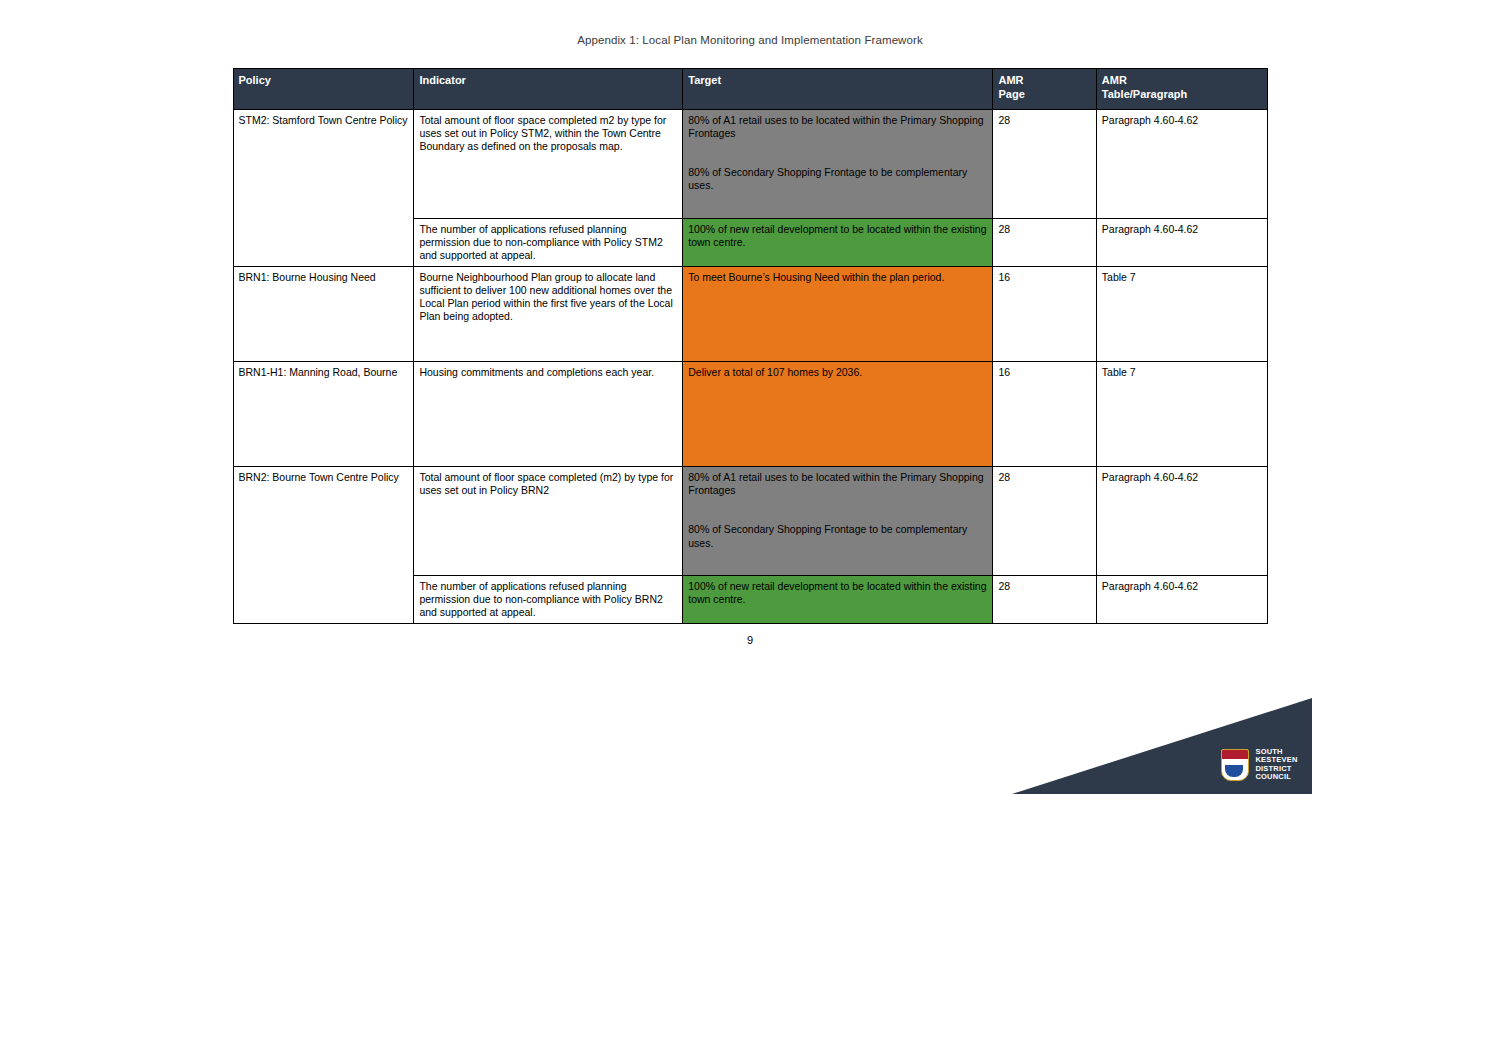Appendix 1: Local Plan Monitoring and Implementation Framework
| Policy | Indicator | Target | AMR Page | AMR Table/Paragraph |
| --- | --- | --- | --- | --- |
| STM2: Stamford Town Centre Policy | Total amount of floor space completed m2 by type for uses set out in Policy STM2, within the Town Centre Boundary as defined on the proposals map. | 80% of A1 retail uses to be located within the Primary Shopping Frontages 80% of Secondary Shopping Frontage to be complementary uses. | 28 | Paragraph 4.60-4.62 |
| The number of applications refused planning permission due to non-compliance with Policy STM2 and supported at appeal. | 100% of new retail development to be located within the existing town centre. | 28 | Paragraph 4.60-4.62 |
| BRN1: Bourne Housing Need | Bourne Neighbourhood Plan group to allocate land sufficient to deliver 100 new additional homes over the Local Plan period within the first five years of the Local Plan being adopted. | To meet Bourne’s Housing Need within the plan period. | 16 | Table 7 |
| BRN1-H1: Manning Road, Bourne | Housing commitments and completions each year. | Deliver a total of 107 homes by 2036. | 16 | Table 7 |
| BRN2: Bourne Town Centre Policy | Total amount of floor space completed (m2) by type for uses set out in Policy BRN2 | 80% of A1 retail uses to be located within the Primary Shopping Frontages 80% of Secondary Shopping Frontage to be complementary uses. | 28 | Paragraph 4.60-4.62 |
| The number of applications refused planning permission due to non-compliance with Policy BRN2 and supported at appeal. | 100% of new retail development to be located within the existing town centre. | 28 | Paragraph 4.60-4.62 |
9
South
Kesteven
District
Council